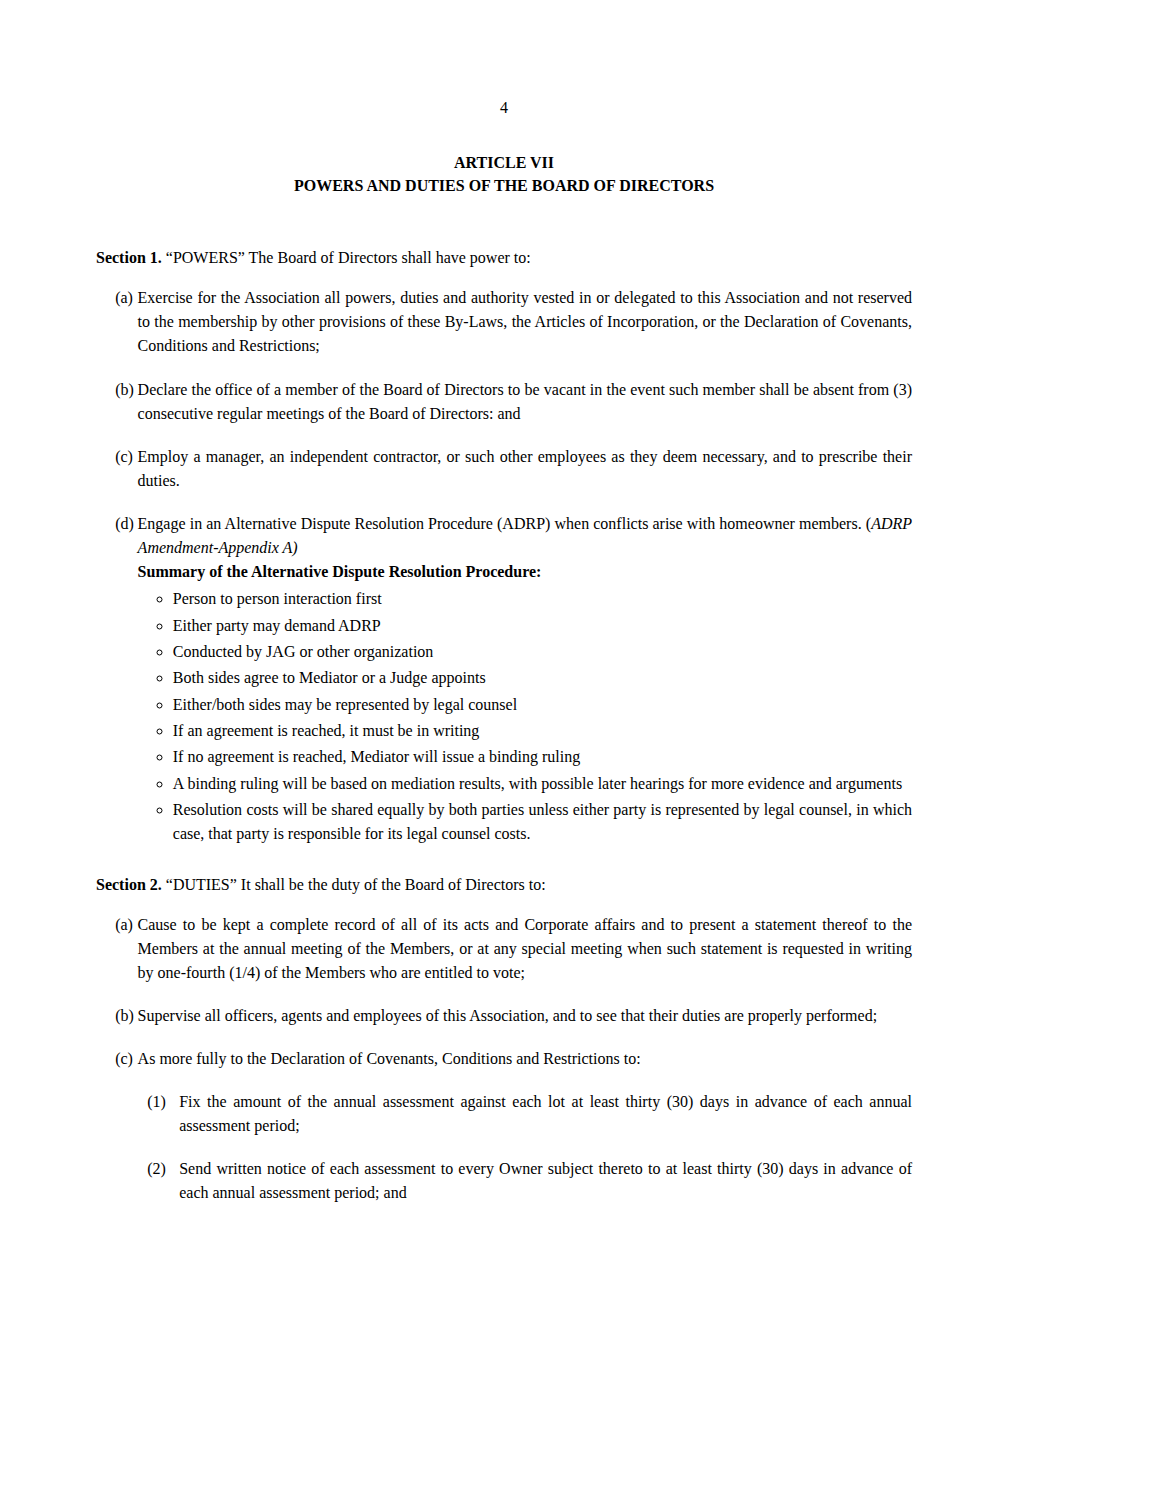4
ARTICLE VII
POWERS AND DUTIES OF THE BOARD OF DIRECTORS
Section 1. “POWERS” The Board of Directors shall have power to:
(a) Exercise for the Association all powers, duties and authority vested in or delegated to this Association and not reserved to the membership by other provisions of these By-Laws, the Articles of Incorporation, or the Declaration of Covenants, Conditions and Restrictions;
(b) Declare the office of a member of the Board of Directors to be vacant in the event such member shall be absent from (3) consecutive regular meetings of the Board of Directors: and
(c) Employ a manager, an independent contractor, or such other employees as they deem necessary, and to prescribe their duties.
(d) Engage in an Alternative Dispute Resolution Procedure (ADRP) when conflicts arise with homeowner members. (ADRP A mendment-Appendix A)
Summary of the Alternative Dispute Resolution Procedure:
Person to person interaction first
Either party may demand ADRP
Conducted by JAG or other organization
Both sides agree to Mediator or a Judge appoints
Either/both sides may be represented by legal counsel
If an agreement is reached, it must be in writing
If no agreement is reached, Mediator will issue a binding ruling
A binding ruling will be based on mediation results, with possible later hearings for more evidence and arguments
Resolution costs will be shared equally by both parties unless either party is represented by legal counsel, in which case, that party is responsible for its legal counsel costs.
Section 2. “DUTIES” It shall be the duty of the Board of Directors to:
(a) Cause to be kept a complete record of all of its acts and Corporate affairs and to present a statement thereof to the Members at the annual meeting of the Members, or at any special meeting when such statement is requested in writing by one-fourth (1/4) of the Members who are entitled to vote;
(b) Supervise all officers, agents and employees of this Association, and to see that their duties are properly performed;
(c) As more fully to the Declaration of Covenants, Conditions and Restrictions to:
(1) Fix the amount of the annual assessment against each lot at least thirty (30) days in advance of each annual assessment period;
(2) Send written notice of each assessment to every Owner subject thereto to at least thirty (30) days in advance of each annual assessment period; and